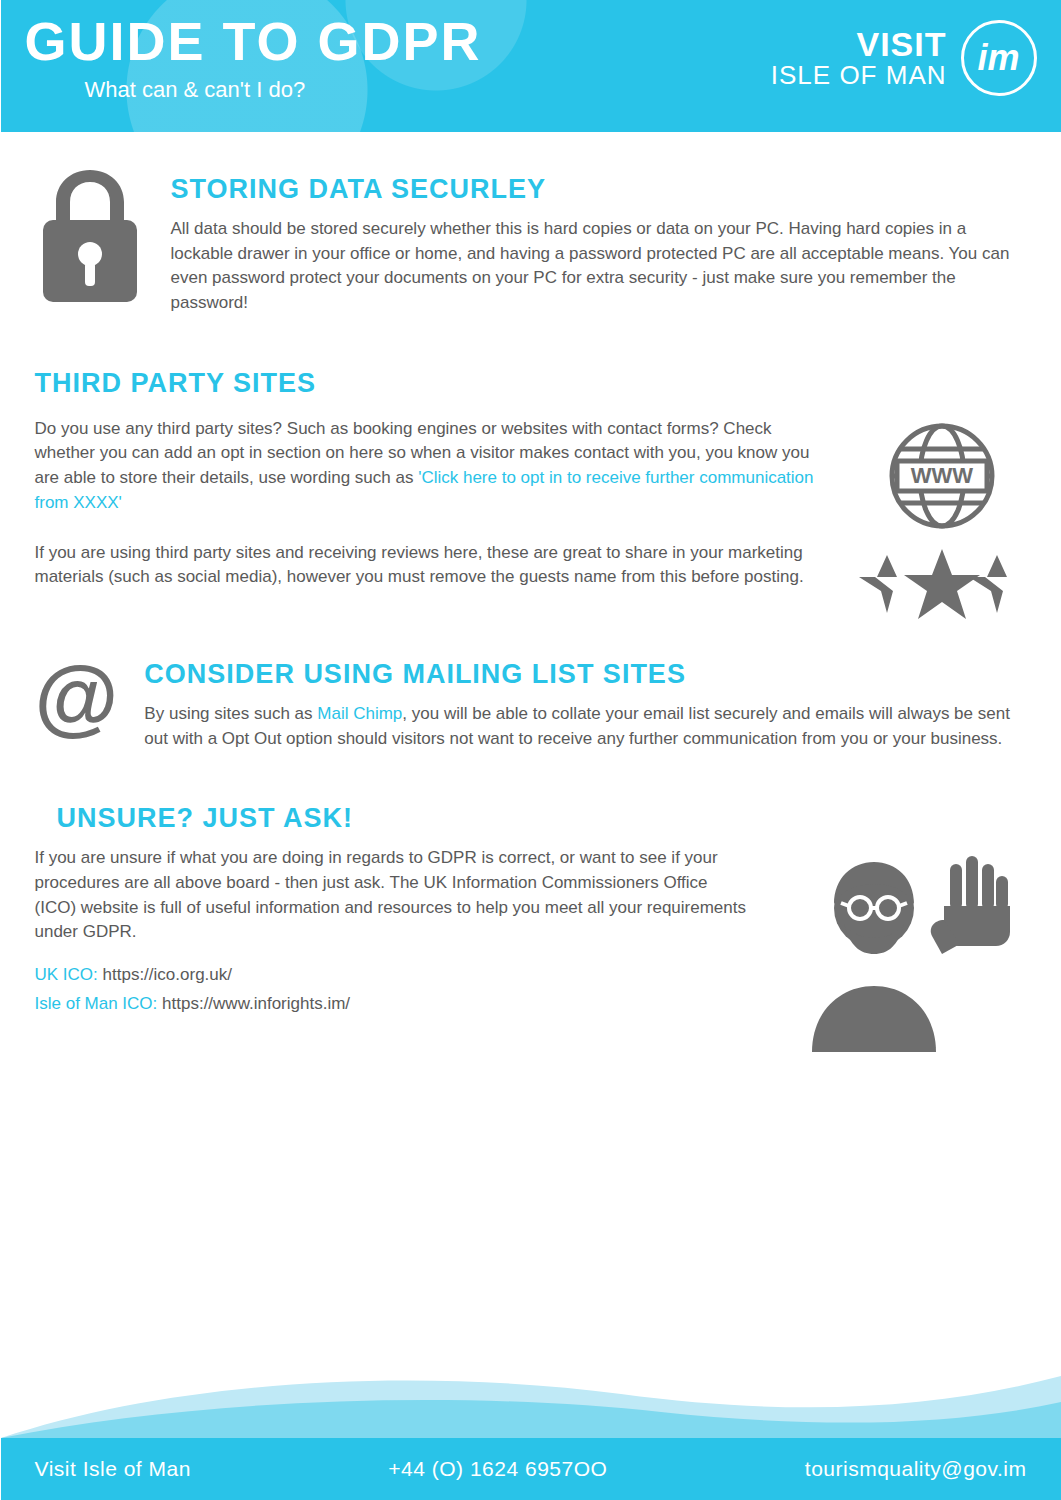Guide to GDPR
What can & can't I do?
VISIT ISLE OF MAN
im
Storing Data Securley
All data should be stored securely whether this is hard copies or data on your PC. Having hard copies in a lockable drawer in your office or home, and having a password protected PC are all acceptable means. You can even password protect your documents on your PC for extra security - just make sure you remember the password!
Third Party Sites
Do you use any third party sites? Such as booking engines or websites with contact forms? Check whether you can add an opt in section on here so when a visitor makes contact with you, you know you are able to store their details, use wording such as 'Click here to opt in to receive further communication from XXXX'
WWW
If you are using third party sites and receiving reviews here, these are great to share in your marketing materials (such as social media), however you must remove the guests name from this before posting.
@
Consider Using Mailing List Sites
By using sites such as Mail Chimp, you will be able to collate your email list securely and emails will always be sent out with a Opt Out option should visitors not want to receive any further communication from you or your business.
Unsure? Just Ask!
If you are unsure if what you are doing in regards to GDPR is correct, or want to see if your procedures are all above board - then just ask. The UK Information Commissioners Office (ICO) website is full of useful information and resources to help you meet all your requirements under GDPR.
UK ICO: https://ico.org.uk/
Isle of Man ICO: https://www.inforights.im/
Visit Isle of Man +44 (O) 1624 6957OO tourismquality@gov.im